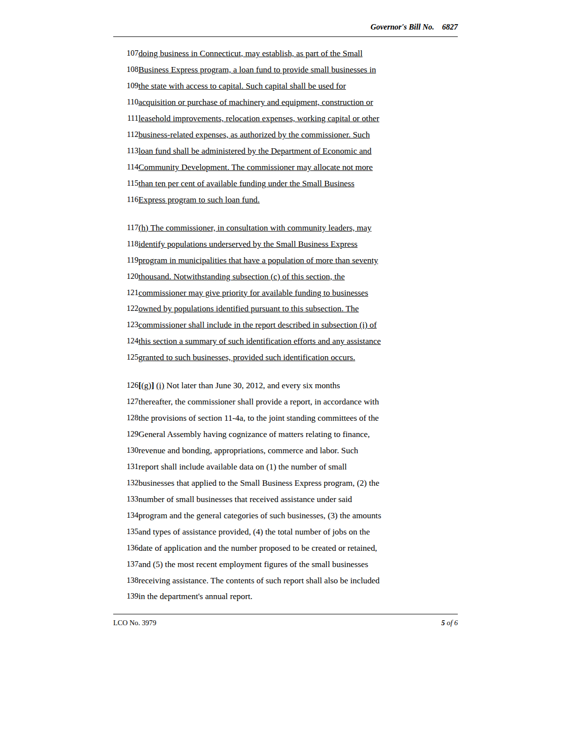Governor's Bill No. 6827
| 107 | doing business in Connecticut, may establish, as part of the Small |
| 108 | Business Express program, a loan fund to provide small businesses in |
| 109 | the state with access to capital. Such capital shall be used for |
| 110 | acquisition or purchase of machinery and equipment, construction or |
| 111 | leasehold improvements, relocation expenses, working capital or other |
| 112 | business-related expenses, as authorized by the commissioner. Such |
| 113 | loan fund shall be administered by the Department of Economic and |
| 114 | Community Development. The commissioner may allocate not more |
| 115 | than ten per cent of available funding under the Small Business |
| 116 | Express program to such loan fund. |
| 117 | (h) The commissioner, in consultation with community leaders, may |
| 118 | identify populations underserved by the Small Business Express |
| 119 | program in municipalities that have a population of more than seventy |
| 120 | thousand. Notwithstanding subsection (c) of this section, the |
| 121 | commissioner may give priority for available funding to businesses |
| 122 | owned by populations identified pursuant to this subsection. The |
| 123 | commissioner shall include in the report described in subsection (i) of |
| 124 | this section a summary of such identification efforts and any assistance |
| 125 | granted to such businesses, provided such identification occurs. |
| 126 | [ (g) ] (i) Not later than June 30, 2012, and every six months |
| 127 | thereafter, the commissioner shall provide a report, in accordance with |
| 128 | the provisions of section 11-4a, to the joint standing committees of the |
| 129 | General Assembly having cognizance of matters relating to finance, |
| 130 | revenue and bonding, appropriations, commerce and labor. Such |
| 131 | report shall include available data on (1) the number of small |
| 132 | businesses that applied to the Small Business Express program, (2) the |
| 133 | number of small businesses that received assistance under said |
| 134 | program and the general categories of such businesses, (3) the amounts |
| 135 | and types of assistance provided, (4) the total number of jobs on the |
| 136 | date of application and the number proposed to be created or retained, |
| 137 | and (5) the most recent employment figures of the small businesses |
| 138 | receiving assistance. The contents of such report shall also be included |
| 139 | in the department's annual report. |
LCO No. 3979 5 of 6